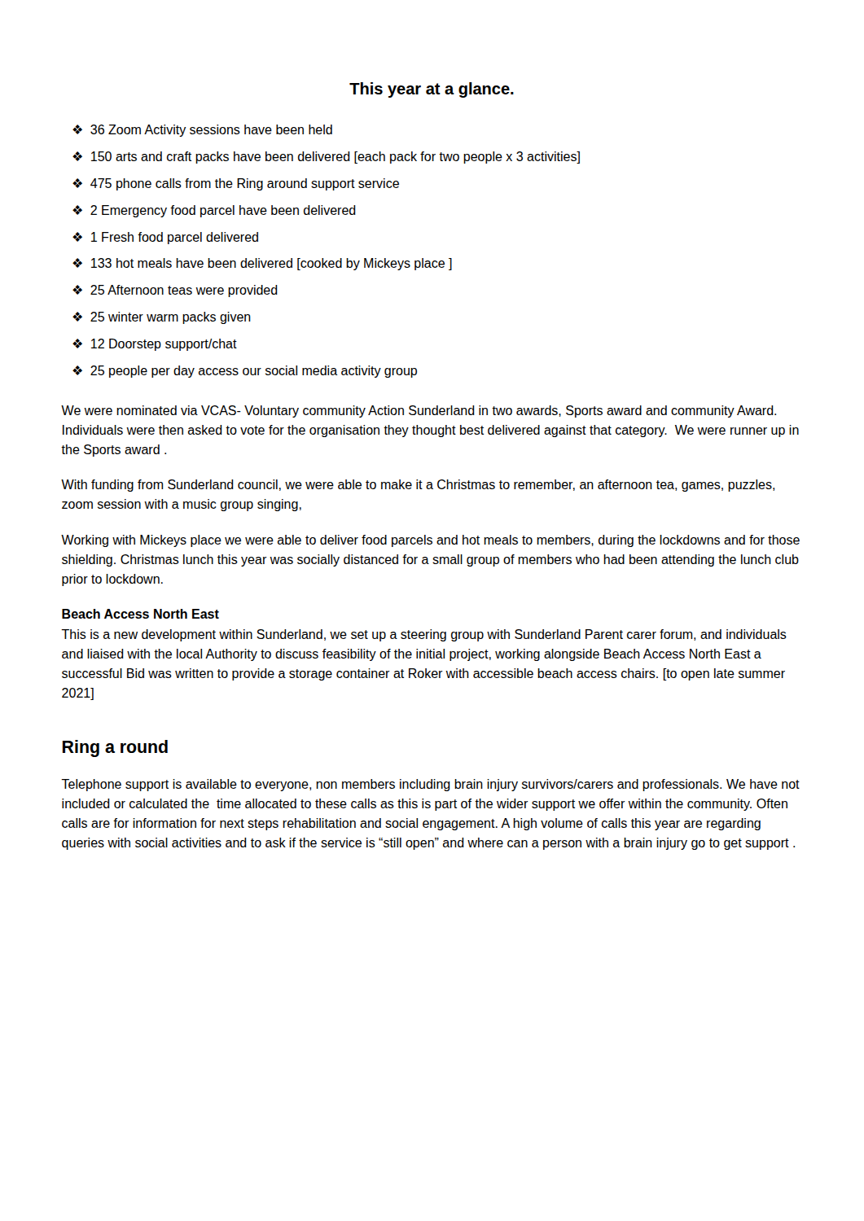This year at a glance.
36 Zoom Activity sessions have been held
150 arts and craft packs have been delivered [each pack for two people x 3 activities]
475 phone calls from the Ring around support service
2 Emergency food parcel have been delivered
1 Fresh food parcel delivered
133 hot meals have been delivered [cooked by Mickeys place ]
25 Afternoon teas were provided
25 winter warm packs given
12 Doorstep support/chat
25 people per day access our social media activity group
We were nominated via VCAS- Voluntary community Action Sunderland in two awards, Sports award and community Award. Individuals were then asked to vote for the organisation they thought best delivered against that category. We were runner up in the Sports award .
With funding from Sunderland council, we were able to make it a Christmas to remember, an afternoon tea, games, puzzles, zoom session with a music group singing,
Working with Mickeys place we were able to deliver food parcels and hot meals to members, during the lockdowns and for those shielding. Christmas lunch this year was socially distanced for a small group of members who had been attending the lunch club prior to lockdown.
Beach Access North East
This is a new development within Sunderland, we set up a steering group with Sunderland Parent carer forum, and individuals and liaised with the local Authority to discuss feasibility of the initial project, working alongside Beach Access North East a successful Bid was written to provide a storage container at Roker with accessible beach access chairs. [to open late summer 2021]
Ring a round
Telephone support is available to everyone, non members including brain injury survivors/carers and professionals. We have not included or calculated the time allocated to these calls as this is part of the wider support we offer within the community. Often calls are for information for next steps rehabilitation and social engagement. A high volume of calls this year are regarding queries with social activities and to ask if the service is “still open” and where can a person with a brain injury go to get support .